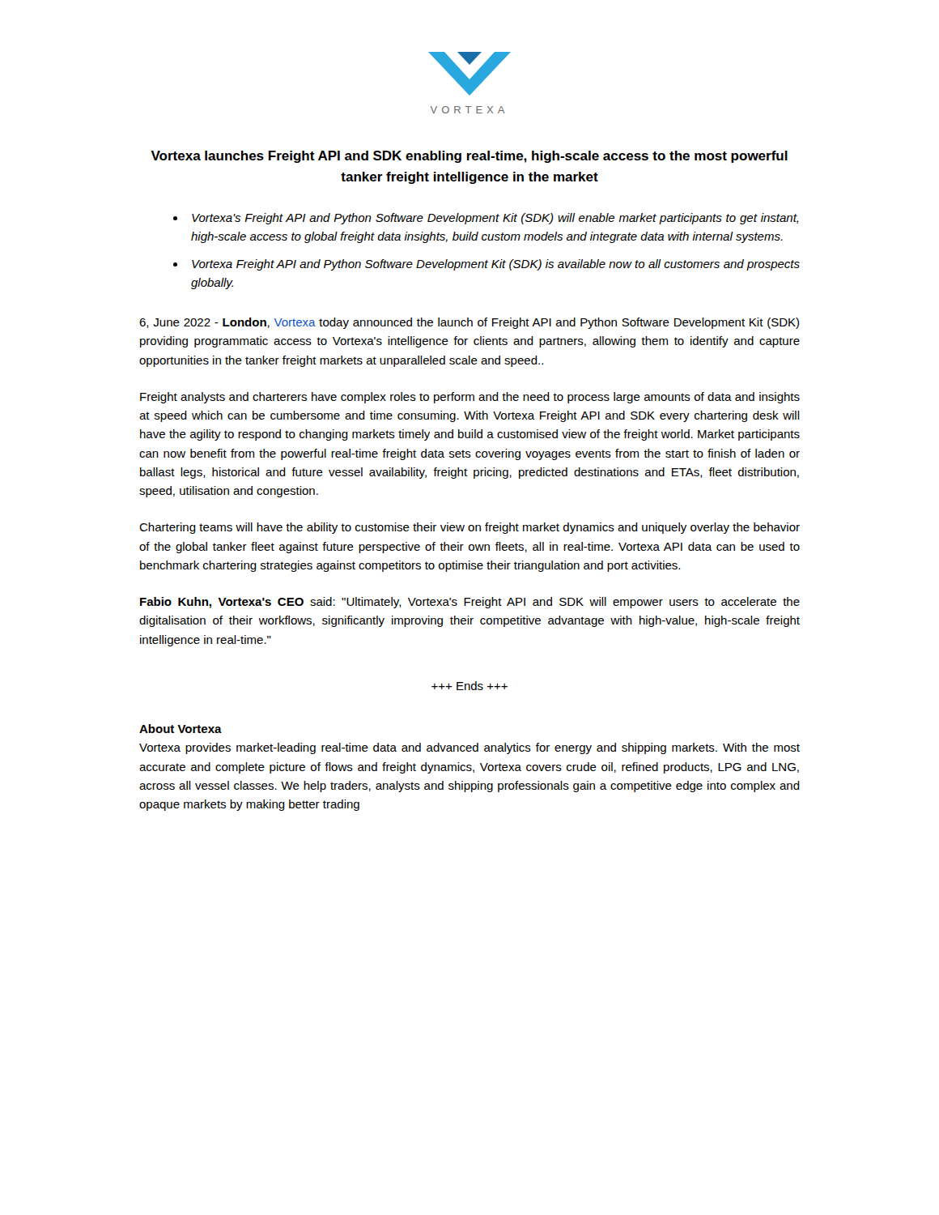VORTEXA
Vortexa launches Freight API and SDK enabling real-time, high-scale access to the most powerful tanker freight intelligence in the market
Vortexa's Freight API and Python Software Development Kit (SDK) will enable market participants to get instant, high-scale access to global freight data insights, build custom models and integrate data with internal systems.
Vortexa Freight API and Python Software Development Kit (SDK) is available now to all customers and prospects globally.
6, June 2022 - London, Vortexa today announced the launch of Freight API and Python Software Development Kit (SDK) providing programmatic access to Vortexa's intelligence for clients and partners, allowing them to identify and capture opportunities in the tanker freight markets at unparalleled scale and speed..
Freight analysts and charterers have complex roles to perform and the need to process large amounts of data and insights at speed which can be cumbersome and time consuming. With Vortexa Freight API and SDK every chartering desk will have the agility to respond to changing markets timely and build a customised view of the freight world. Market participants can now benefit from the powerful real-time freight data sets covering voyages events from the start to finish of laden or ballast legs, historical and future vessel availability, freight pricing, predicted destinations and ETAs, fleet distribution, speed, utilisation and congestion.
Chartering teams will have the ability to customise their view on freight market dynamics and uniquely overlay the behavior of the global tanker fleet against future perspective of their own fleets, all in real-time. Vortexa API data can be used to benchmark chartering strategies against competitors to optimise their triangulation and port activities.
Fabio Kuhn, Vortexa's CEO said: "Ultimately, Vortexa's Freight API and SDK will empower users to accelerate the digitalisation of their workflows, significantly improving their competitive advantage with high-value, high-scale freight intelligence in real-time."
+++ Ends +++
About Vortexa
Vortexa provides market-leading real-time data and advanced analytics for energy and shipping markets. With the most accurate and complete picture of flows and freight dynamics, Vortexa covers crude oil, refined products, LPG and LNG, across all vessel classes. We help traders, analysts and shipping professionals gain a competitive edge into complex and opaque markets by making better trading